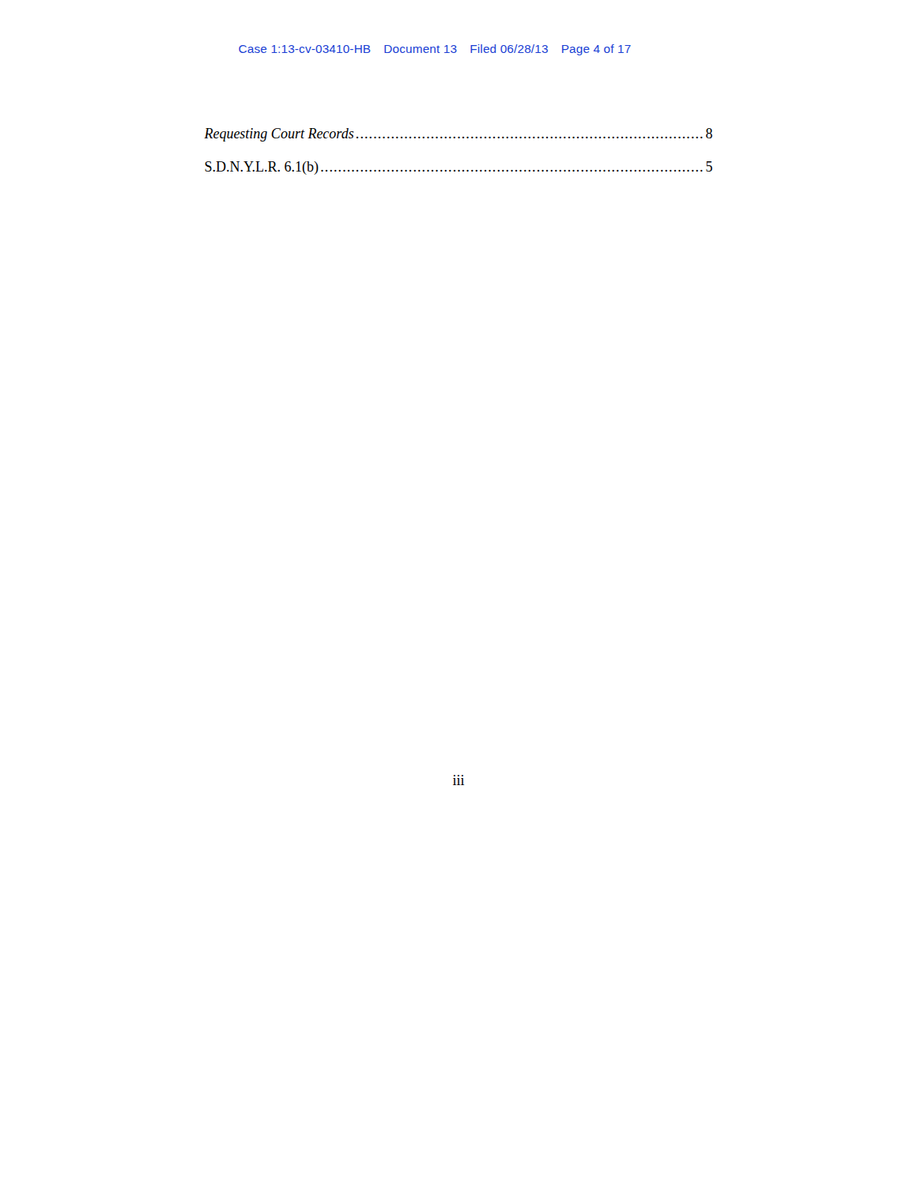Case 1:13-cv-03410-HB Document 13 Filed 06/28/13 Page 4 of 17
Requesting Court Records ................................................................................................ 8
S.D.N.Y.L.R. 6.1(b) ......................................................................................................... 5
iii